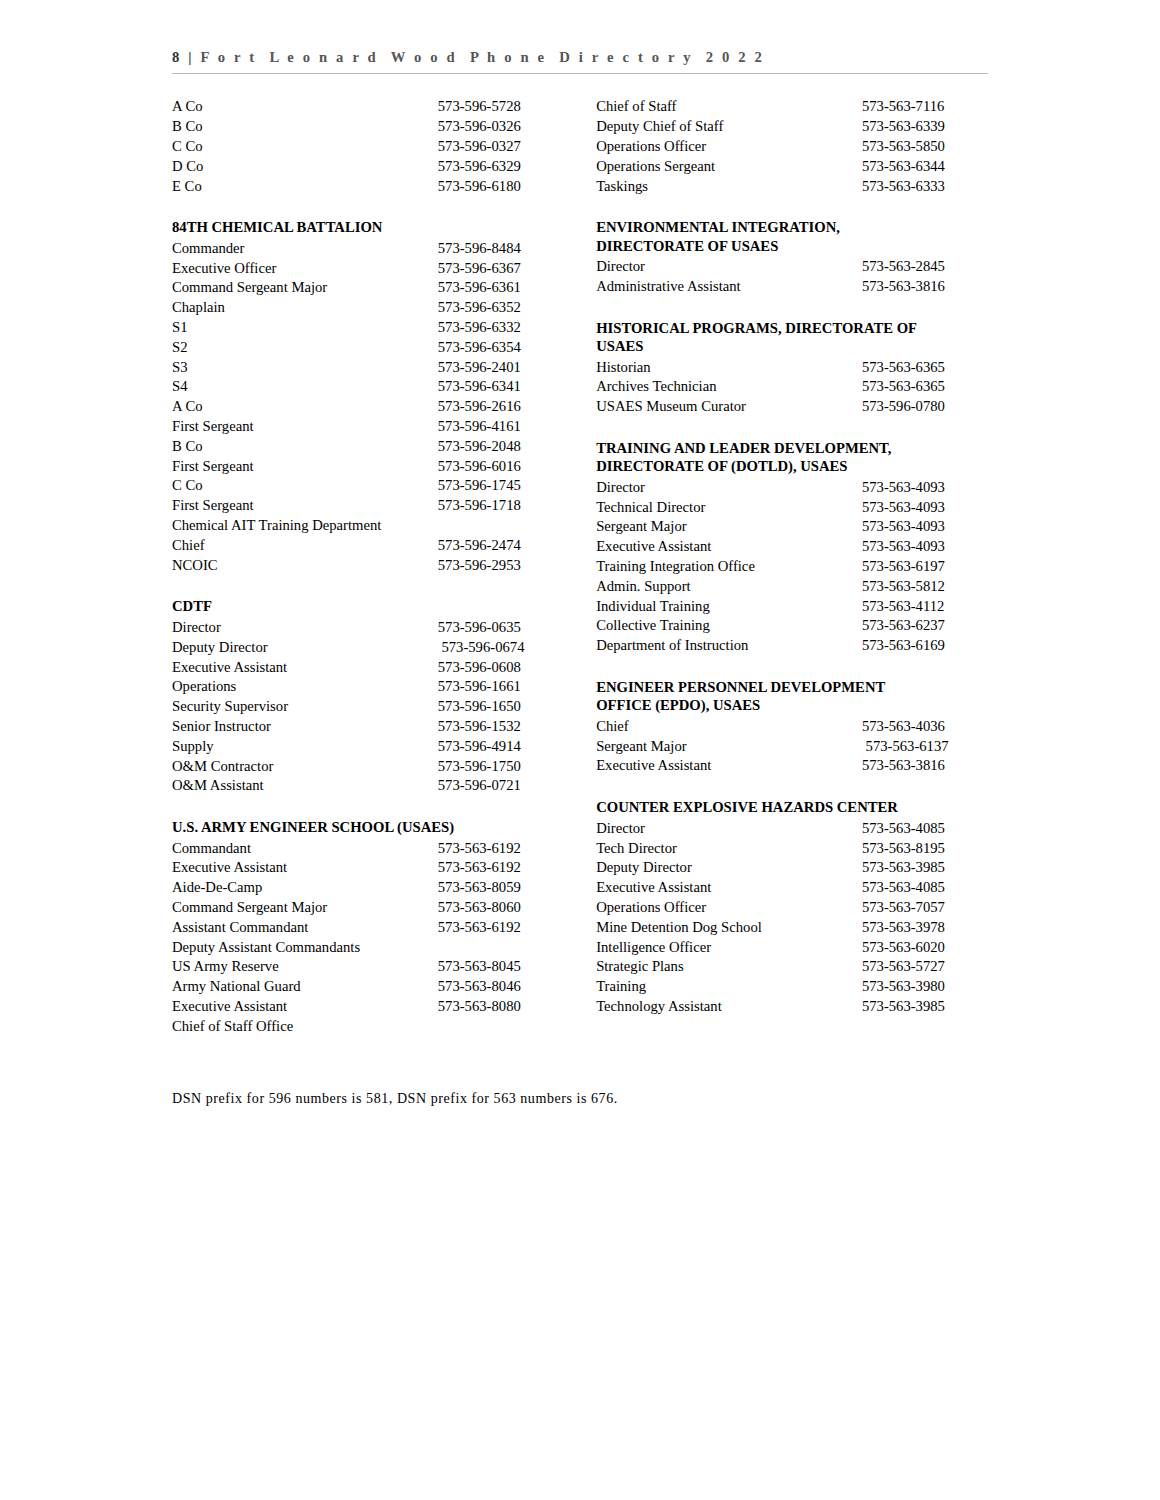8 | F o r t L e o n a r d W o o d P h o n e D i r e c t o r y 2 0 2 2
A Co 573-596-5728
B Co 573-596-0326
C Co 573-596-0327
D Co 573-596-6329
E Co 573-596-6180
84th Chemical Battalion
Commander 573-596-8484
Executive Officer 573-596-6367
Command Sergeant Major 573-596-6361
Chaplain 573-596-6352
S1573-596-6332
S2573-596-6354
S3573-596-2401
S4573-596-6341
A Co 573-596-2616
First Sergeant 573-596-4161
B Co 573-596-2048
First Sergeant 573-596-6016
C Co 573-596-1745
First Sergeant 573-596-1718
Chemical AIT Training Department
Chief 573-596-2474
NCOIC 573-596-2953
CDTF
Director 573-596-0635
Deputy Director 573-596-0674
Executive Assistant 573-596-0608
Operations 573-596-1661
Security Supervisor 573-596-1650
Senior Instructor 573-596-1532
Supply 573-596-4914
O&M Contractor 573-596-1750
O&M Assistant 573-596-0721
U.S. Army Engineer School (USAES)
Commandant 573-563-6192
Executive Assistant 573-563-6192
Aide-De-Camp 573-563-8059
Command Sergeant Major 573-563-8060
Assistant Commandant 573-563-6192
Deputy Assistant Commandants
US Army Reserve 573-563-8045
Army National Guard 573-563-8046
Executive Assistant 573-563-8080
Chief of Staff Office
Chief of Staff 573-563-7116
Deputy Chief of Staff 573-563-6339
Operations Officer 573-563-5850
Operations Sergeant 573-563-6344
Taskings 573-563-6333
Environmental Integration,
Directorate of USAES
Director 573-563-2845
Administrative Assistant 573-563-3816
Historical Programs, Directorate of
USAES
Historian 573-563-6365
Archives Technician 573-563-6365
USAES Museum Curator 573-596-0780
Training and Leader Development,
Directorate of (DOTLD), USAES
Director 573-563-4093
Technical Director 573-563-4093
Sergeant Major 573-563-4093
Executive Assistant 573-563-4093
Training Integration Office 573-563-6197
Admin. Support 573-563-5812
Individual Training 573-563-4112
Collective Training 573-563-6237
Department of Instruction 573-563-6169
Engineer Personnel Development
Office (EPDO), USAES
Chief 573-563-4036
Sergeant Major 573-563-6137
Executive Assistant 573-563-3816
Counter Explosive Hazards Center
Director 573-563-4085
Tech Director 573-563-8195
Deputy Director 573-563-3985
Executive Assistant 573-563-4085
Operations Officer 573-563-7057
Mine Detention Dog School 573-563-3978
Intelligence Officer 573-563-6020
Strategic Plans 573-563-5727
Training 573-563-3980
Technology Assistant 573-563-3985
DSN prefix for 596 numbers is 581, DSN prefix for 563 numbers is 676.